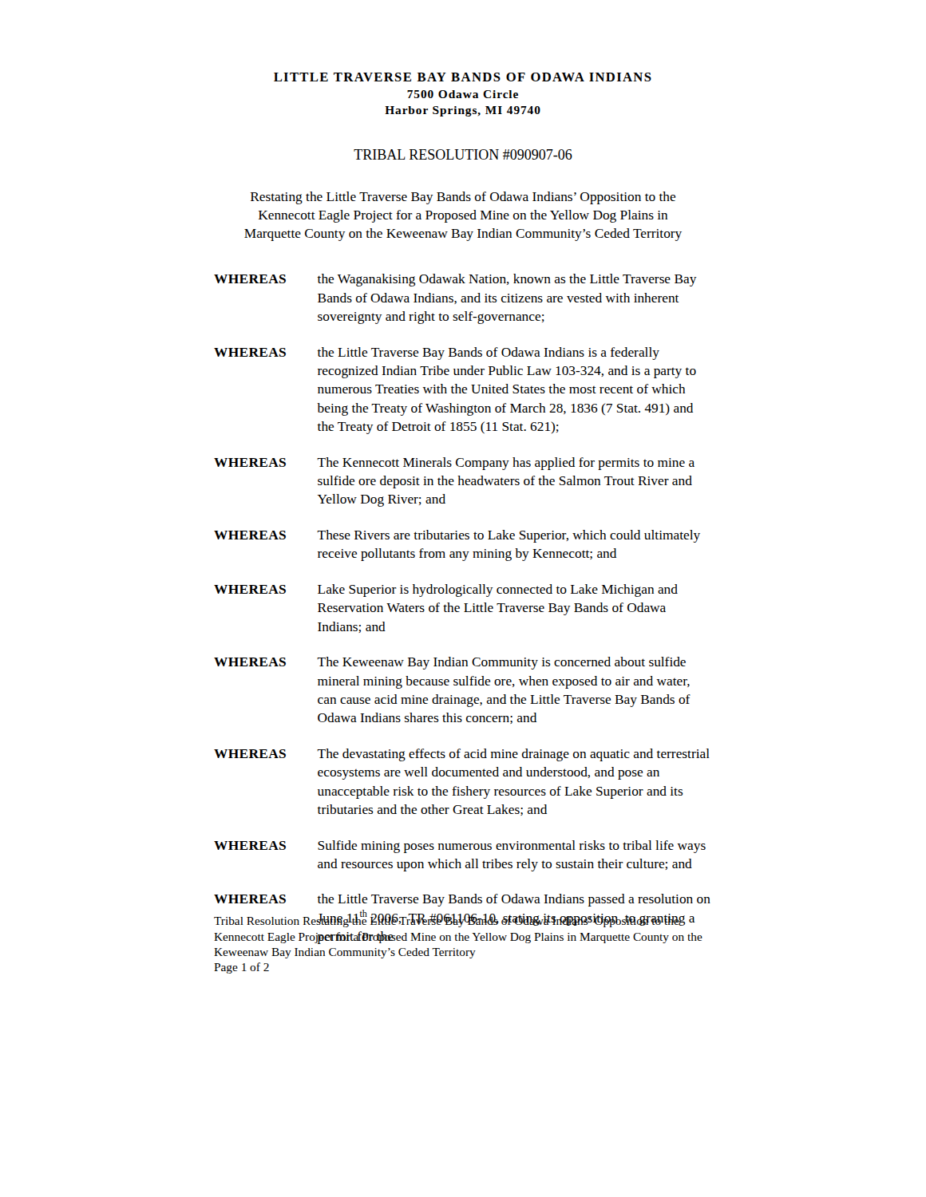LITTLE TRAVERSE BAY BANDS OF ODAWA INDIANS
7500 Odawa Circle
Harbor Springs, MI 49740
TRIBAL RESOLUTION #090907-06
Restating the Little Traverse Bay Bands of Odawa Indians’ Opposition to the Kennecott Eagle Project for a Proposed Mine on the Yellow Dog Plains in Marquette County on the Keweenaw Bay Indian Community’s Ceded Territory
WHEREAS
the Waganakising Odawak Nation, known as the Little Traverse Bay Bands of Odawa Indians, and its citizens are vested with inherent sovereignty and right to self-governance;
WHEREAS
the Little Traverse Bay Bands of Odawa Indians is a federally recognized Indian Tribe under Public Law 103-324, and is a party to numerous Treaties with the United States the most recent of which being the Treaty of Washington of March 28, 1836 (7 Stat. 491) and the Treaty of Detroit of 1855 (11 Stat. 621);
WHEREAS
The Kennecott Minerals Company has applied for permits to mine a sulfide ore deposit in the headwaters of the Salmon Trout River and Yellow Dog River; and
WHEREAS
These Rivers are tributaries to Lake Superior, which could ultimately receive pollutants from any mining by Kennecott; and
WHEREAS
Lake Superior is hydrologically connected to Lake Michigan and Reservation Waters of the Little Traverse Bay Bands of Odawa Indians; and
WHEREAS
The Keweenaw Bay Indian Community is concerned about sulfide mineral mining because sulfide ore, when exposed to air and water, can cause acid mine drainage, and the Little Traverse Bay Bands of Odawa Indians shares this concern; and
WHEREAS
The devastating effects of acid mine drainage on aquatic and terrestrial ecosystems are well documented and understood, and pose an unacceptable risk to the fishery resources of Lake Superior and its tributaries and the other Great Lakes; and
WHEREAS
Sulfide mining poses numerous environmental risks to tribal life ways and resources upon which all tribes rely to sustain their culture; and
WHEREAS
the Little Traverse Bay Bands of Odawa Indians passed a resolution on June 11th 2006, TR #061106-10, stating its opposition to granting a permit for the
Tribal Resolution Restating the Little Traverse Bay Bands of Odawa Indians’ Opposition to the Kennecott Eagle Project for a Proposed Mine on the Yellow Dog Plains in Marquette County on the Keweenaw Bay Indian Community’s Ceded Territory
Page 1 of 2